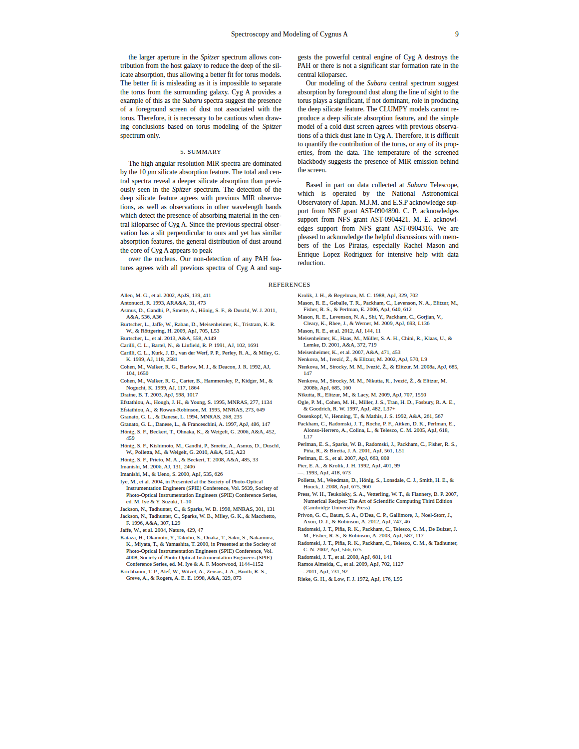Spectroscopy and Modeling of Cygnus A 9
the larger aperture in the Spitzer spectrum allows contribution from the host galaxy to reduce the deep of the silicate absorption, thus allowing a better fit for torus models. The better fit is misleading as it is impossible to separate the torus from the surrounding galaxy. Cyg A provides a example of this as the Subaru spectra suggest the presence of a foreground screen of dust not associated with the torus. Therefore, it is necessary to be cautious when drawing conclusions based on torus modeling of the Spitzer spectrum only.
5. summary
The high angular resolution MIR spectra are dominated by the 10 μm silicate absorption feature. The total and central spectra reveal a deeper silicate absorption than previously seen in the Spitzer spectrum. The detection of the deep silicate feature agrees with previous MIR observations, as well as observations in other wavelength bands which detect the presence of absorbing material in the central kiloparsec of Cyg A. Since the previous spectral observation has a slit perpendicular to ours and yet has similar absorption features, the general distribution of dust around the core of Cyg A appears to peak
over the nucleus. Our non-detection of any PAH features agrees with all previous spectra of Cyg A and suggests the powerful central engine of Cyg A destroys the PAH or there is not a significant star formation rate in the central kiloparsec.
Our modeling of the Subaru central spectrum suggest absorption by foreground dust along the line of sight to the torus plays a significant, if not dominant, role in producing the deep silicate feature. The CLUMPY models cannot reproduce a deep silicate absorption feature, and the simple model of a cold dust screen agrees with previous observations of a thick dust lane in Cyg A. Therefore, it is difficult to quantify the contribution of the torus, or any of its properties, from the data. The temperature of the screened blackbody suggests the presence of MIR emission behind the screen.
Based in part on data collected at Subaru Telescope, which is operated by the National Astronomical Observatory of Japan. M.J.M. and E.S.P acknowledge support from NSF grant AST-0904890. C. P. acknowledges support from NFS grant AST-0904421. M. E. acknowledges support from NFS grant AST-0904316. We are pleased to acknowledge the helpful discussions with members of the Los Piratas, especially Rachel Mason and Enrique Lopez Rodriguez for intensive help with data reduction.
References
Allen, M. G., et al. 2002, ApJS, 139, 411
Antonucci, R. 1993, ARA&A, 31, 473
Asmus, D., Gandhi, P., Smette, A., Hönig, S. F., & Duschl, W. J. 2011, A&A, 536, A36
Burtscher, L., Jaffe, W., Raban, D., Meisenheimer, K., Tristram, K. R. W., & Röttgering, H. 2009, ApJ, 705, L53
Burtscher, L., et al. 2013, A&A, 558, A149
Carilli, C. L., Bartel, N., & Linfield, R. P. 1991, AJ, 102, 1691
Carilli, C. L., Kurk, J. D., van der Werf, P. P., Perley, R. A., & Miley, G. K. 1999, AJ, 118, 2581
Cohen, M., Walker, R. G., Barlow, M. J., & Deacon, J. R. 1992, AJ, 104, 1650
Cohen, M., Walker, R. G., Carter, B., Hammersley, P., Kidger, M., & Noguchi, K. 1999, AJ, 117, 1864
Draine, B. T. 2003, ApJ, 598, 1017
Efstathiou, A., Hough, J. H., & Young, S. 1995, MNRAS, 277, 1134
Efstathiou, A., & Rowan-Robinson, M. 1995, MNRAS, 273, 649
Granato, G. L., & Danese, L. 1994, MNRAS, 268, 235
Granato, G. L., Danese, L., & Franceschini, A. 1997, ApJ, 486, 147
Hönig, S. F., Beckert, T., Ohnaka, K., & Weigelt, G. 2006, A&A, 452, 459
Hönig, S. F., Kishimoto, M., Gandhi, P., Smette, A., Asmus, D., Duschl, W., Polletta, M., & Weigelt, G. 2010, A&A, 515, A23
Hönig, S. F., Prieto, M. A., & Beckert, T. 2008, A&A, 485, 33
Imanishi, M. 2006, AJ, 131, 2406
Imanishi, M., & Ueno, S. 2000, ApJ, 535, 626
Iye, M., et al. 2004, in Presented at the Society of Photo-Optical Instrumentation Engineers (SPIE) Conference, Vol. 5639, Society of Photo-Optical Instrumentation Engineers (SPIE) Conference Series, ed. M. Iye & Y. Suzuki, 1–10
Jackson, N., Tadhunter, C., & Sparks, W. B. 1998, MNRAS, 301, 131
Jackson, N., Tadhunter, C., Sparks, W. B., Miley, G. K., & Macchetto, F. 1996, A&A, 307, L29
Jaffe, W., et al. 2004, Nature, 429, 47
Kataza, H., Okamoto, Y., Takubo, S., Onaka, T., Sako, S., Nakamura, K., Miyata, T., & Yamashita, T. 2000, in Presented at the Society of Photo-Optical Instrumentation Engineers (SPIE) Conference, Vol. 4008, Society of Photo-Optical Instrumentation Engineers (SPIE) Conference Series, ed. M. Iye & A. F. Moorwood, 1144–1152
Krichbaum, T. P., Alef, W., Witzel, A., Zensus, J. A., Booth, R. S., Greve, A., & Rogers, A. E. E. 1998, A&A, 329, 873
Krolik, J. H., & Begelman, M. C. 1988, ApJ, 329, 702
Mason, R. E., Geballe, T. R., Packham, C., Levenson, N. A., Elitzur, M., Fisher, R. S., & Perlman, E. 2006, ApJ, 640, 612
Mason, R. E., Levenson, N. A., Shi, Y., Packham, C., Gorjian, V., Cleary, K., Rhee, J., & Werner, M. 2009, ApJ, 693, L136
Mason, R. E., et al. 2012, AJ, 144, 11
Meisenheimer, K., Haas, M., Müller, S. A. H., Chini, R., Klaas, U., & Lemke, D. 2001, A&A, 372, 719
Meisenheimer, K., et al. 2007, A&A, 471, 453
Nenkova, M., Ivezić, Ž., & Elitzur, M. 2002, ApJ, 570, L9
Nenkova, M., Sirocky, M. M., Ivezić, Ž., & Elitzur, M. 2008a, ApJ, 685, 147
Nenkova, M., Sirocky, M. M., Nikutta, R., Ivezić, Ž., & Elitzur, M. 2008b, ApJ, 685, 160
Nikutta, R., Elitzur, M., & Lacy, M. 2009, ApJ, 707, 1550
Ogle, P. M., Cohen, M. H., Miller, J. S., Tran, H. D., Fosbury, R. A. E., & Goodrich, R. W. 1997, ApJ, 482, L37+
Ossenkopf, V., Henning, T., & Mathis, J. S. 1992, A&A, 261, 567
Packham, C., Radomski, J. T., Roche, P. F., Aitken, D. K., Perlman, E., Alonso-Herrero, A., Colina, L., & Telesco, C. M. 2005, ApJ, 618, L17
Perlman, E. S., Sparks, W. B., Radomski, J., Packham, C., Fisher, R. S., Piña, R., & Biretta, J. A. 2001, ApJ, 561, L51
Perlman, E. S., et al. 2007, ApJ, 663, 808
Pier, E. A., & Krolik, J. H. 1992, ApJ, 401, 99
—. 1993, ApJ, 418, 673
Polletta, M., Weedman, D., Hönig, S., Lonsdale, C. J., Smith, H. E., & Houck, J. 2008, ApJ, 675, 960
Press, W. H., Teukolsky, S. A., Vetterling, W. T., & Flannery, B. P. 2007, Numerical Recipes: The Art of Scientific Computing Third Edition (Cambridge University Press)
Privon, G. C., Baum, S. A., O'Dea, C. P., Gallimore, J., Noel-Storr, J., Axon, D. J., & Robinson, A. 2012, ApJ, 747, 46
Radomski, J. T., Piña, R. K., Packham, C., Telesco, C. M., De Buizer, J. M., Fisher, R. S., & Robinson, A. 2003, ApJ, 587, 117
Radomski, J. T., Piña, R. K., Packham, C., Telesco, C. M., & Tadhunter, C. N. 2002, ApJ, 566, 675
Radomski, J. T., et al. 2008, ApJ, 681, 141
Ramos Almeida, C., et al. 2009, ApJ, 702, 1127
—. 2011, ApJ, 731, 92
Rieke, G. H., & Low, F. J. 1972, ApJ, 176, L95